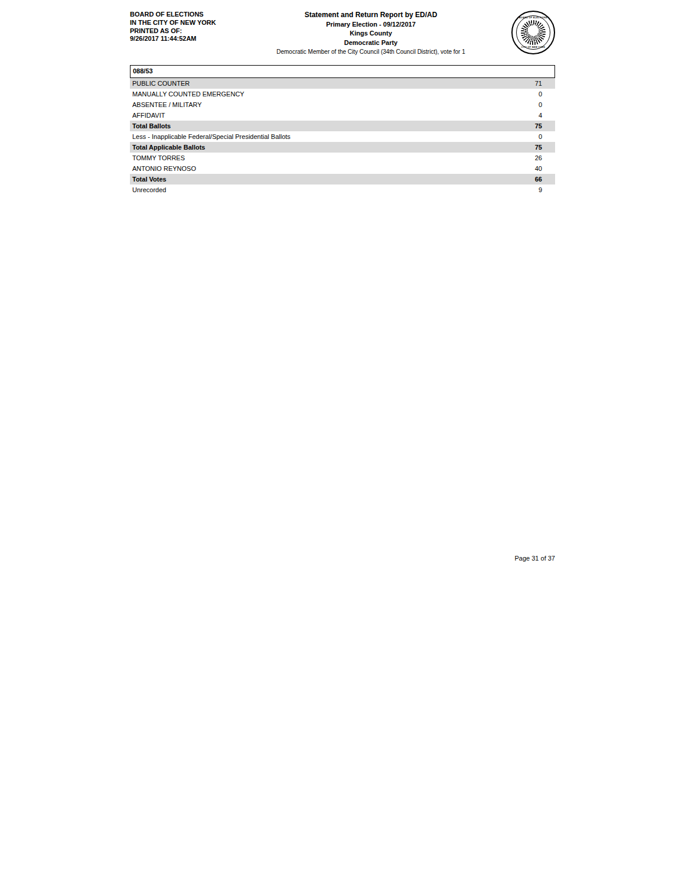BOARD OF ELECTIONS
IN THE CITY OF NEW YORK
PRINTED AS OF:
9/26/2017 11:44:52AM
Statement and Return Report by ED/AD
Primary Election - 09/12/2017
Kings County
Democratic Party
Democratic Member of the City Council (34th Council District), vote for 1
BOARD OF ELECTIONS
CITY OF NEW YORK
088/53
| PUBLIC COUNTER | 71 |
| MANUALLY COUNTED EMERGENCY | 0 |
| ABSENTEE / MILITARY | 0 |
| AFFIDAVIT | 4 |
| Total Ballots | 75 |
| Less - Inapplicable Federal/Special Presidential Ballots | 0 |
| Total Applicable Ballots | 75 |
| TOMMY TORRES | 26 |
| ANTONIO REYNOSO | 40 |
| Total Votes | 66 |
| Unrecorded | 9 |
Page 31 of 37